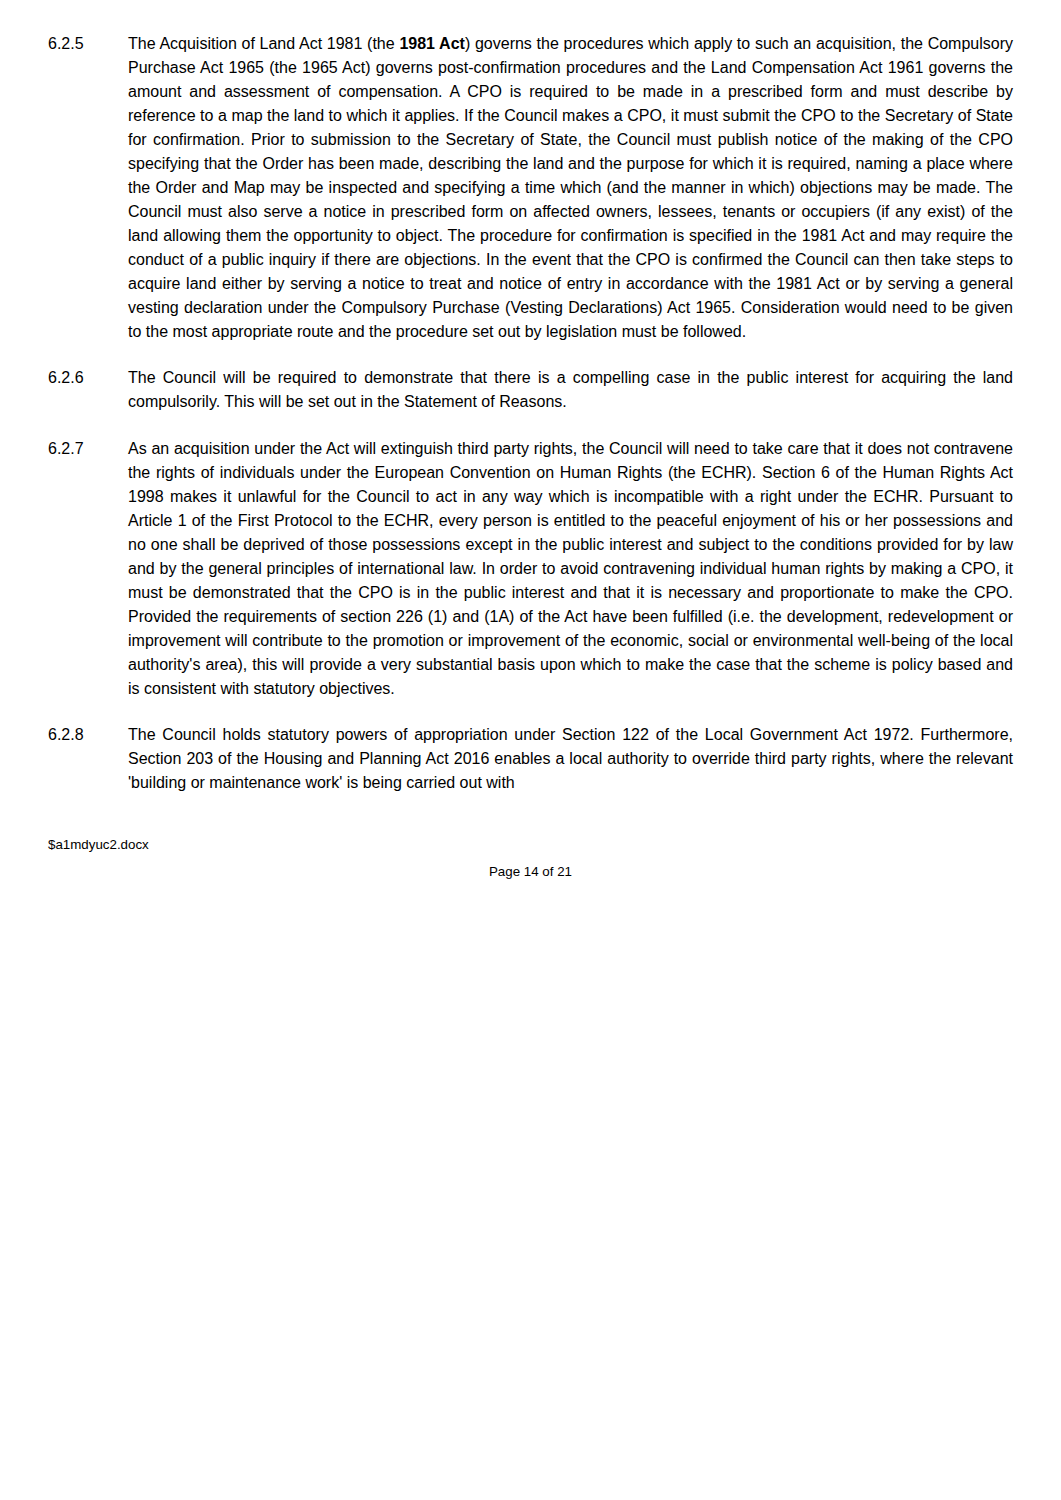6.2.5
The Acquisition of Land Act 1981 (the 1981 Act) governs the procedures which apply to such an acquisition, the Compulsory Purchase Act 1965 (the 1965 Act) governs post-confirmation procedures and the Land Compensation Act 1961 governs the amount and assessment of compensation. A CPO is required to be made in a prescribed form and must describe by reference to a map the land to which it applies. If the Council makes a CPO, it must submit the CPO to the Secretary of State for confirmation. Prior to submission to the Secretary of State, the Council must publish notice of the making of the CPO specifying that the Order has been made, describing the land and the purpose for which it is required, naming a place where the Order and Map may be inspected and specifying a time which (and the manner in which) objections may be made. The Council must also serve a notice in prescribed form on affected owners, lessees, tenants or occupiers (if any exist) of the land allowing them the opportunity to object. The procedure for confirmation is specified in the 1981 Act and may require the conduct of a public inquiry if there are objections. In the event that the CPO is confirmed the Council can then take steps to acquire land either by serving a notice to treat and notice of entry in accordance with the 1981 Act or by serving a general vesting declaration under the Compulsory Purchase (Vesting Declarations) Act 1965. Consideration would need to be given to the most appropriate route and the procedure set out by legislation must be followed.
6.2.6
The Council will be required to demonstrate that there is a compelling case in the public interest for acquiring the land compulsorily. This will be set out in the Statement of Reasons.
6.2.7
As an acquisition under the Act will extinguish third party rights, the Council will need to take care that it does not contravene the rights of individuals under the European Convention on Human Rights (the ECHR). Section 6 of the Human Rights Act 1998 makes it unlawful for the Council to act in any way which is incompatible with a right under the ECHR. Pursuant to Article 1 of the First Protocol to the ECHR, every person is entitled to the peaceful enjoyment of his or her possessions and no one shall be deprived of those possessions except in the public interest and subject to the conditions provided for by law and by the general principles of international law. In order to avoid contravening individual human rights by making a CPO, it must be demonstrated that the CPO is in the public interest and that it is necessary and proportionate to make the CPO. Provided the requirements of section 226 (1) and (1A) of the Act have been fulfilled (i.e. the development, redevelopment or improvement will contribute to the promotion or improvement of the economic, social or environmental well-being of the local authority's area), this will provide a very substantial basis upon which to make the case that the scheme is policy based and is consistent with statutory objectives.
6.2.8
The Council holds statutory powers of appropriation under Section 122 of the Local Government Act 1972. Furthermore, Section 203 of the Housing and Planning Act 2016 enables a local authority to override third party rights, where the relevant 'building or maintenance work' is being carried out with
$a1mdyuc2.docx
Page 14 of 21